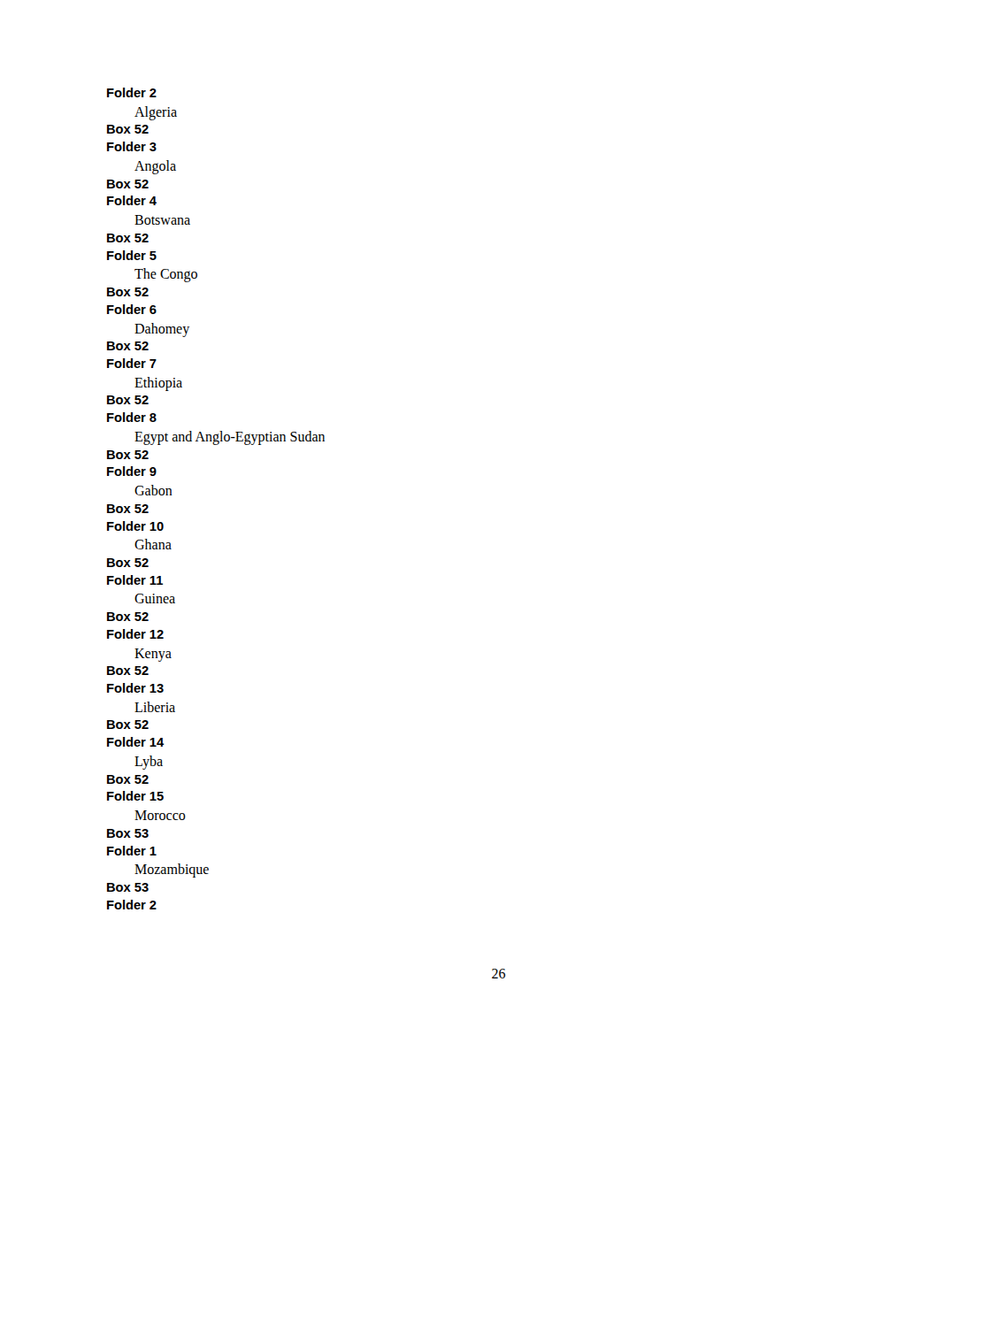Folder 2
Algeria
Box 52
Folder 3
Angola
Box 52
Folder 4
Botswana
Box 52
Folder 5
The Congo
Box 52
Folder 6
Dahomey
Box 52
Folder 7
Ethiopia
Box 52
Folder 8
Egypt and Anglo-Egyptian Sudan
Box 52
Folder 9
Gabon
Box 52
Folder 10
Ghana
Box 52
Folder 11
Guinea
Box 52
Folder 12
Kenya
Box 52
Folder 13
Liberia
Box 52
Folder 14
Lyba
Box 52
Folder 15
Morocco
Box 53
Folder 1
Mozambique
Box 53
Folder 2
26